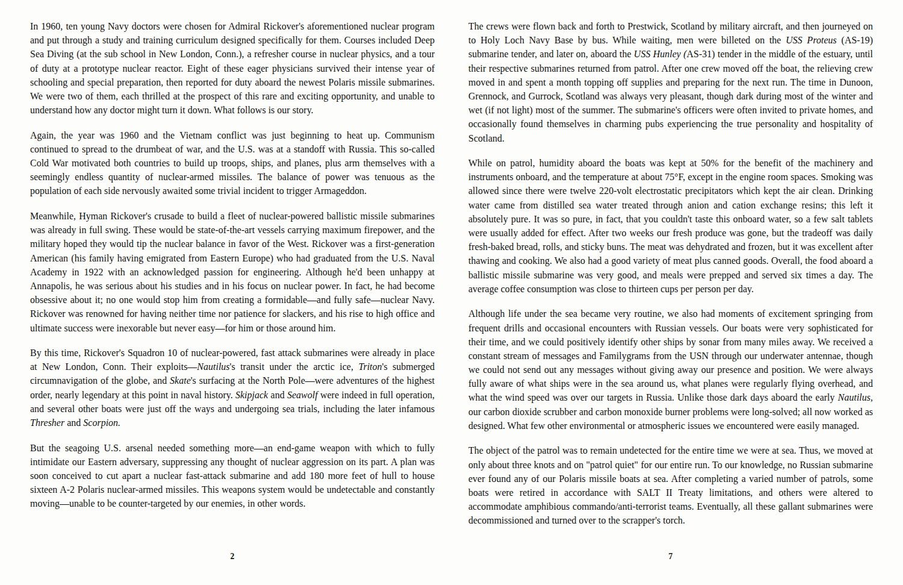In 1960, ten young Navy doctors were chosen for Admiral Rickover's aforementioned nuclear program and put through a study and training curriculum designed specifically for them. Courses included Deep Sea Diving (at the sub school in New London, Conn.), a refresher course in nuclear physics, and a tour of duty at a prototype nuclear reactor. Eight of these eager physicians survived their intense year of schooling and special preparation, then reported for duty aboard the newest Polaris missile submarines. We were two of them, each thrilled at the prospect of this rare and exciting opportunity, and unable to understand how any doctor might turn it down. What follows is our story.
Again, the year was 1960 and the Vietnam conflict was just beginning to heat up. Communism continued to spread to the drumbeat of war, and the U.S. was at a standoff with Russia. This so-called Cold War motivated both countries to build up troops, ships, and planes, plus arm themselves with a seemingly endless quantity of nuclear-armed missiles. The balance of power was tenuous as the population of each side nervously awaited some trivial incident to trigger Armageddon.
Meanwhile, Hyman Rickover's crusade to build a fleet of nuclear-powered ballistic missile submarines was already in full swing. These would be state-of-the-art vessels carrying maximum firepower, and the military hoped they would tip the nuclear balance in favor of the West. Rickover was a first-generation American (his family having emigrated from Eastern Europe) who had graduated from the U.S. Naval Academy in 1922 with an acknowledged passion for engineering. Although he'd been unhappy at Annapolis, he was serious about his studies and in his focus on nuclear power. In fact, he had become obsessive about it; no one would stop him from creating a formidable—and fully safe—nuclear Navy. Rickover was renowned for having neither time nor patience for slackers, and his rise to high office and ultimate success were inexorable but never easy—for him or those around him.
By this time, Rickover's Squadron 10 of nuclear-powered, fast attack submarines were already in place at New London, Conn. Their exploits—Nautilus's transit under the arctic ice, Triton's submerged circumnavigation of the globe, and Skate's surfacing at the North Pole—were adventures of the highest order, nearly legendary at this point in naval history. Skipjack and Seawolf were indeed in full operation, and several other boats were just off the ways and undergoing sea trials, including the later infamous Thresher and Scorpion.
But the seagoing U.S. arsenal needed something more—an end-game weapon with which to fully intimidate our Eastern adversary, suppressing any thought of nuclear aggression on its part. A plan was soon conceived to cut apart a nuclear fast-attack submarine and add 180 more feet of hull to house sixteen A-2 Polaris nuclear-armed missiles. This weapons system would be undetectable and constantly moving—unable to be counter-targeted by our enemies, in other words.
2
The crews were flown back and forth to Prestwick, Scotland by military aircraft, and then journeyed on to Holy Loch Navy Base by bus. While waiting, men were billeted on the USS Proteus (AS-19) submarine tender, and later on, aboard the USS Hunley (AS-31) tender in the middle of the estuary, until their respective submarines returned from patrol. After one crew moved off the boat, the relieving crew moved in and spent a month topping off supplies and preparing for the next run. The time in Dunoon, Grennock, and Gurrock, Scotland was always very pleasant, though dark during most of the winter and wet (if not light) most of the summer. The submarine's officers were often invited to private homes, and occasionally found themselves in charming pubs experiencing the true personality and hospitality of Scotland.
While on patrol, humidity aboard the boats was kept at 50% for the benefit of the machinery and instruments onboard, and the temperature at about 75°F, except in the engine room spaces. Smoking was allowed since there were twelve 220-volt electrostatic precipitators which kept the air clean. Drinking water came from distilled sea water treated through anion and cation exchange resins; this left it absolutely pure. It was so pure, in fact, that you couldn't taste this onboard water, so a few salt tablets were usually added for effect. After two weeks our fresh produce was gone, but the tradeoff was daily fresh-baked bread, rolls, and sticky buns. The meat was dehydrated and frozen, but it was excellent after thawing and cooking. We also had a good variety of meat plus canned goods. Overall, the food aboard a ballistic missile submarine was very good, and meals were prepped and served six times a day. The average coffee consumption was close to thirteen cups per person per day.
Although life under the sea became very routine, we also had moments of excitement springing from frequent drills and occasional encounters with Russian vessels. Our boats were very sophisticated for their time, and we could positively identify other ships by sonar from many miles away. We received a constant stream of messages and Familygrams from the USN through our underwater antennae, though we could not send out any messages without giving away our presence and position. We were always fully aware of what ships were in the sea around us, what planes were regularly flying overhead, and what the wind speed was over our targets in Russia. Unlike those dark days aboard the early Nautilus, our carbon dioxide scrubber and carbon monoxide burner problems were long-solved; all now worked as designed. What few other environmental or atmospheric issues we encountered were easily managed.
The object of the patrol was to remain undetected for the entire time we were at sea. Thus, we moved at only about three knots and on "patrol quiet" for our entire run. To our knowledge, no Russian submarine ever found any of our Polaris missile boats at sea. After completing a varied number of patrols, some boats were retired in accordance with SALT II Treaty limitations, and others were altered to accommodate amphibious commando/anti-terrorist teams. Eventually, all these gallant submarines were decommissioned and turned over to the scrapper's torch.
7